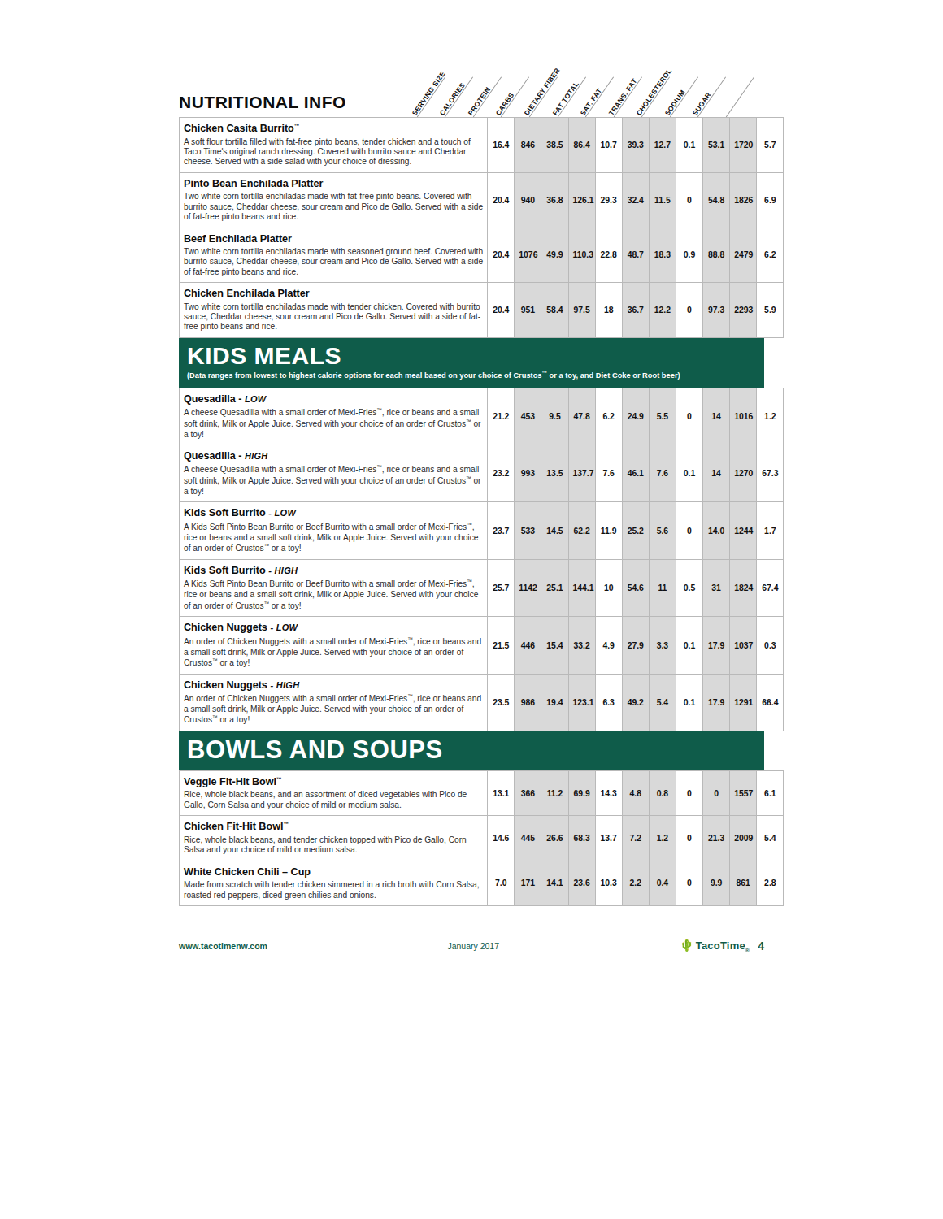NUTRITIONAL INFO
SERVING SIZE CALORIES PROTEIN CARBS DIETARY FIBER FAT TOTAL SAT. FAT TRANS. FAT CHOLESTEROL SODIUM SUGAR
| Chicken Casita Burrito ™ A soft flour tortilla filled with fat-free pinto beans, tender chicken and a touch of Taco Time's original ranch dressing. Covered with burrito sauce and Cheddar cheese. Served with a side salad with your choice of dressing. | 16.4 | 846 | 38.5 | 86.4 | 10.7 | 39.3 | 12.7 | 0.1 | 53.1 | 1720 | 5.7 |
| Pinto Bean Enchilada Platter Two white corn tortilla enchiladas made with fat-free pinto beans. Covered with burrito sauce, Cheddar cheese, sour cream and Pico de Gallo. Served with a side of fat-free pinto beans and rice. | 20.4 | 940 | 36.8 | 126.1 | 29.3 | 32.4 | 11.5 | 0 | 54.8 | 1826 | 6.9 |
| Beef Enchilada Platter Two white corn tortilla enchiladas made with seasoned ground beef. Covered with burrito sauce, Cheddar cheese, sour cream and Pico de Gallo. Served with a side of fat-free pinto beans and rice. | 20.4 | 1076 | 49.9 | 110.3 | 22.8 | 48.7 | 18.3 | 0.9 | 88.8 | 2479 | 6.2 |
| Chicken Enchilada Platter Two white corn tortilla enchiladas made with tender chicken. Covered with burrito sauce, Cheddar cheese, sour cream and Pico de Gallo. Served with a side of fat-free pinto beans and rice. | 20.4 | 951 | 58.4 | 97.5 | 18 | 36.7 | 12.2 | 0 | 97.3 | 2293 | 5.9 |
KIDS MEALS
(Data ranges from lowest to highest calorie options for each meal based on your choice of Crustos™ or a toy, and Diet Coke or Root beer)
| Quesadilla - LOW A cheese Quesadilla with a small order of Mexi-Fries ™ , rice or beans and a small soft drink, Milk or Apple Juice. Served with your choice of an order of Crustos ™ or a toy! | 21.2 | 453 | 9.5 | 47.8 | 6.2 | 24.9 | 5.5 | 0 | 14 | 1016 | 1.2 |
| Quesadilla - HIGH A cheese Quesadilla with a small order of Mexi-Fries ™ , rice or beans and a small soft drink, Milk or Apple Juice. Served with your choice of an order of Crustos ™ or a toy! | 23.2 | 993 | 13.5 | 137.7 | 7.6 | 46.1 | 7.6 | 0.1 | 14 | 1270 | 67.3 |
| Kids Soft Burrito - LOW A Kids Soft Pinto Bean Burrito or Beef Burrito with a small order of Mexi-Fries ™ , rice or beans and a small soft drink, Milk or Apple Juice. Served with your choice of an order of Crustos ™ or a toy! | 23.7 | 533 | 14.5 | 62.2 | 11.9 | 25.2 | 5.6 | 0 | 14.0 | 1244 | 1.7 |
| Kids Soft Burrito - HIGH A Kids Soft Pinto Bean Burrito or Beef Burrito with a small order of Mexi-Fries ™ , rice or beans and a small soft drink, Milk or Apple Juice. Served with your choice of an order of Crustos ™ or a toy! | 25.7 | 1142 | 25.1 | 144.1 | 10 | 54.6 | 11 | 0.5 | 31 | 1824 | 67.4 |
| Chicken Nuggets - LOW An order of Chicken Nuggets with a small order of Mexi-Fries ™ , rice or beans and a small soft drink, Milk or Apple Juice. Served with your choice of an order of Crustos ™ or a toy! | 21.5 | 446 | 15.4 | 33.2 | 4.9 | 27.9 | 3.3 | 0.1 | 17.9 | 1037 | 0.3 |
| Chicken Nuggets - HIGH An order of Chicken Nuggets with a small order of Mexi-Fries ™ , rice or beans and a small soft drink, Milk or Apple Juice. Served with your choice of an order of Crustos ™ or a toy! | 23.5 | 986 | 19.4 | 123.1 | 6.3 | 49.2 | 5.4 | 0.1 | 17.9 | 1291 | 66.4 |
BOWLS AND SOUPS
| Veggie Fit-Hit Bowl ™ Rice, whole black beans, and an assortment of diced vegetables with Pico de Gallo, Corn Salsa and your choice of mild or medium salsa. | 13.1 | 366 | 11.2 | 69.9 | 14.3 | 4.8 | 0.8 | 0 | 0 | 1557 | 6.1 |
| Chicken Fit-Hit Bowl ™ Rice, whole black beans, and tender chicken topped with Pico de Gallo, Corn Salsa and your choice of mild or medium salsa. | 14.6 | 445 | 26.6 | 68.3 | 13.7 | 7.2 | 1.2 | 0 | 21.3 | 2009 | 5.4 |
| White Chicken Chili – Cup Made from scratch with tender chicken simmered in a rich broth with Corn Salsa, roasted red peppers, diced green chilies and onions. | 7.0 | 171 | 14.1 | 23.6 | 10.3 | 2.2 | 0.4 | 0 | 9.9 | 861 | 2.8 |
www.tacotimenw.com
January 2017
🌵TacoTime® 4